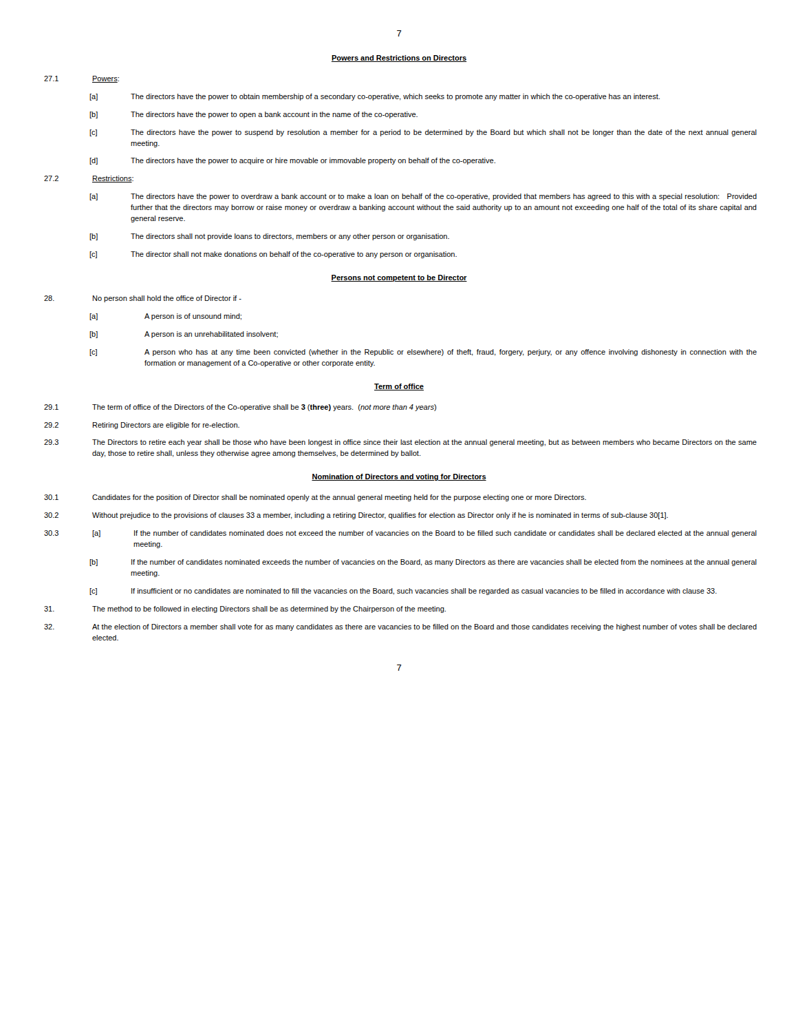7
Powers and Restrictions on Directors
27.1
Powers:
[a]
The directors have the power to obtain membership of a secondary co-operative, which seeks to promote any matter in which the co-operative has an interest.
[b]
The directors have the power to open a bank account in the name of the co-operative.
[c]
The directors have the power to suspend by resolution a member for a period to be determined by the Board but which shall not be longer than the date of the next annual general meeting.
[d]
The directors have the power to acquire or hire movable or immovable property on behalf of the co-operative.
27.2
Restrictions:
[a]
The directors have the power to overdraw a bank account or to make a loan on behalf of the co-operative, provided that members has agreed to this with a special resolution: Provided further that the directors may borrow or raise money or overdraw a banking account without the said authority up to an amount not exceeding one half of the total of its share capital and general reserve.
[b]
The directors shall not provide loans to directors, members or any other person or organisation.
[c]
The director shall not make donations on behalf of the co-operative to any person or organisation.
Persons not competent to be Director
28.
No person shall hold the office of Director if -
[a]
A person is of unsound mind;
[b]
A person is an unrehabilitated insolvent;
[c]
A person who has at any time been convicted (whether in the Republic or elsewhere) of theft, fraud, forgery, perjury, or any offence involving dishonesty in connection with the formation or management of a Co-operative or other corporate entity.
Term of office
29.1
The term of office of the Directors of the Co-operative shall be 3 (three) years. (not more than 4 years)
29.2
Retiring Directors are eligible for re-election.
29.3
The Directors to retire each year shall be those who have been longest in office since their last election at the annual general meeting, but as between members who became Directors on the same day, those to retire shall, unless they otherwise agree among themselves, be determined by ballot.
Nomination of Directors and voting for Directors
30.1
Candidates for the position of Director shall be nominated openly at the annual general meeting held for the purpose electing one or more Directors.
30.2
Without prejudice to the provisions of clauses 33 a member, including a retiring Director, qualifies for election as Director only if he is nominated in terms of sub-clause 30[1].
30.3
[a]
If the number of candidates nominated does not exceed the number of vacancies on the Board to be filled such candidate or candidates shall be declared elected at the annual general meeting.
[b]
If the number of candidates nominated exceeds the number of vacancies on the Board, as many Directors as there are vacancies shall be elected from the nominees at the annual general meeting.
[c]
If insufficient or no candidates are nominated to fill the vacancies on the Board, such vacancies shall be regarded as casual vacancies to be filled in accordance with clause 33.
31.
The method to be followed in electing Directors shall be as determined by the Chairperson of the meeting.
32.
At the election of Directors a member shall vote for as many candidates as there are vacancies to be filled on the Board and those candidates receiving the highest number of votes shall be declared elected.
7